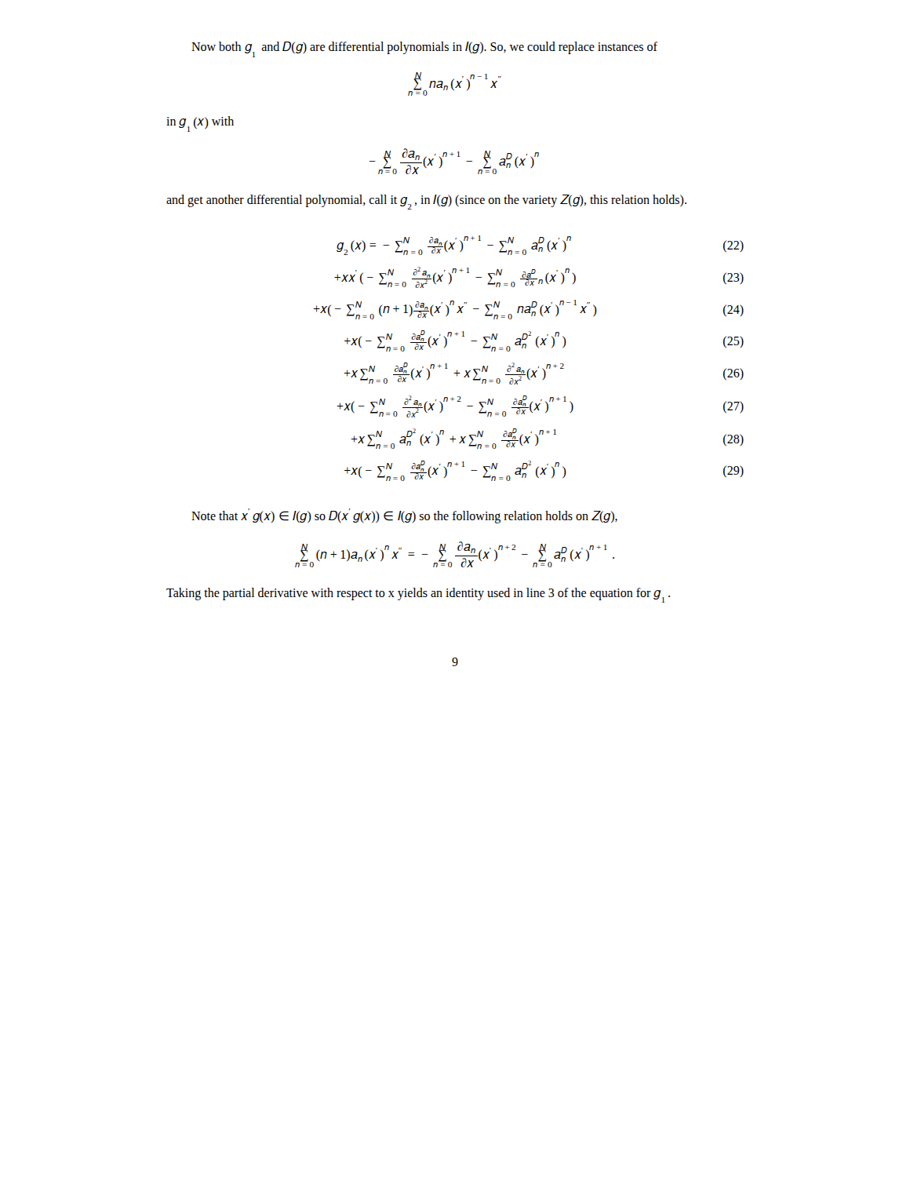Now both g1 and D(g) are differential polynomials in I(g). So, we could replace instances of
∑ n=0 N nan (x′)n−1 x″
in g1(x) with
− ∑ n=0 N ∂an ∂x (x′)n+1 − ∑ n=0 N anD (x′)n
and get another differential polynomial, call it g2, in I(g) (since on the variety Z(g), this relation holds).
| | g 2 ( x ) = − ∑ n = 0 N ∂ a n ∂ x ( x ′ ) n + 1 − ∑ n = 0 N a n D ( x ′ ) n | (22) |
| | + x x ′ ( − ∑ n = 0 N ∂ 2 a n ∂ x 2 ( x ′ ) n + 1 − ∑ n = 0 N ∂ a D ∂ x n ( x ′ ) n ) | (23) |
| | + x ( − ∑ n = 0 N ( n + 1 ) ∂ a n ∂ x ( x ′ ) n x ″ − ∑ n = 0 N n a n D ( x ′ ) n − 1 x ″ ) | (24) |
| | + x ( − ∑ n = 0 N ∂ a n D ∂ x ( x ′ ) n + 1 − ∑ n = 0 N a n D 2 ( x ′ ) n ) | (25) |
| | + x ∑ n = 0 N ∂ a n D ∂ x ( x ′ ) n + 1 + x ∑ n = 0 N ∂ 2 a n ∂ x 2 ( x ′ ) n + 2 | (26) |
| | + x ( − ∑ n = 0 N ∂ 2 a n ∂ x 2 ( x ′ ) n + 2 − ∑ n = 0 N ∂ a n D ∂ x ( x ′ ) n + 1 ) | (27) |
| | + x ∑ n = 0 N a n D 2 ( x ′ ) n + x ∑ n = 0 N ∂ a n D ∂ x ( x ′ ) n + 1 | (28) |
| | + x ( − ∑ n = 0 N ∂ a n D ∂ x ( x ′ ) n + 1 − ∑ n = 0 N a n D 2 ( x ′ ) n ) | (29) |
Note that x′g(x)∈I(g) so D(x′g(x))∈I(g) so the following relation holds on Z(g),
∑n=0N (n+1) an (x′)n x″ = − ∑n=0N ∂an∂x (x′)n+2 − ∑n=0N anD (x′)n+1 .
Taking the partial derivative with respect to x yields an identity used in line 3 of the equation for g1.
9